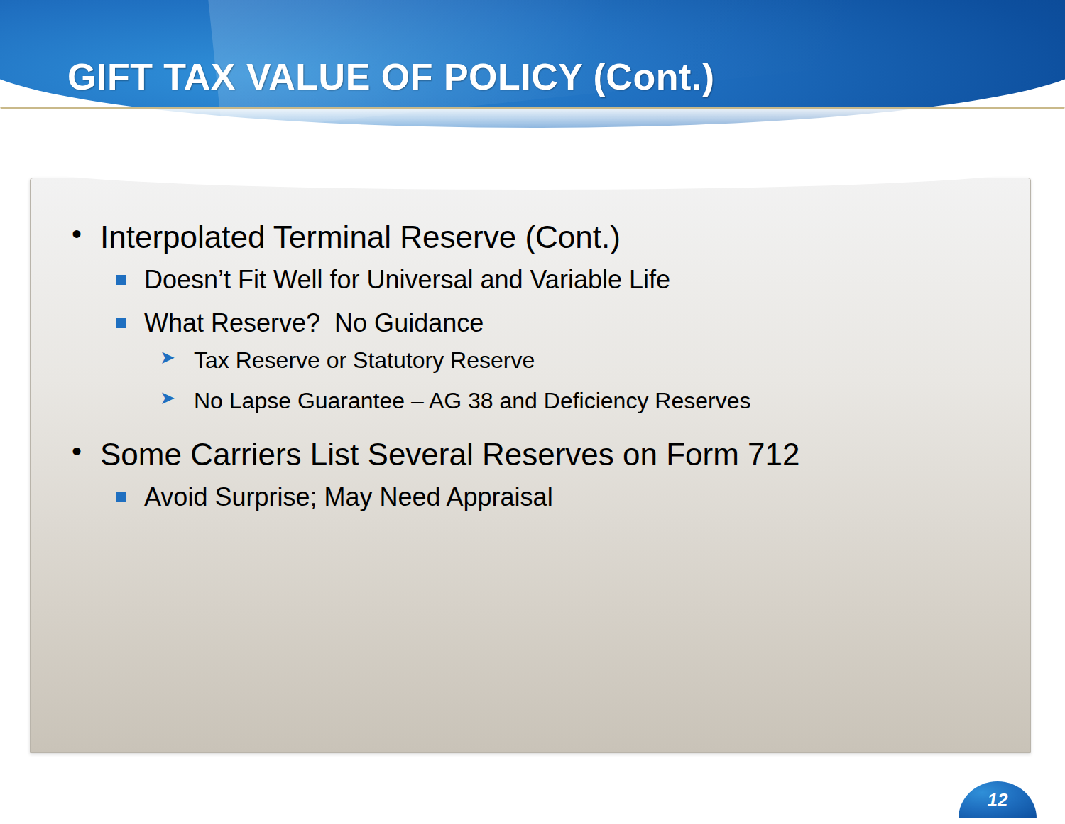GIFT TAX VALUE OF POLICY (Cont.)
Interpolated Terminal Reserve (Cont.)
Doesn’t Fit Well for Universal and Variable Life
What Reserve? No Guidance
Tax Reserve or Statutory Reserve
No Lapse Guarantee – AG 38 and Deficiency Reserves
Some Carriers List Several Reserves on Form 712
Avoid Surprise; May Need Appraisal
12